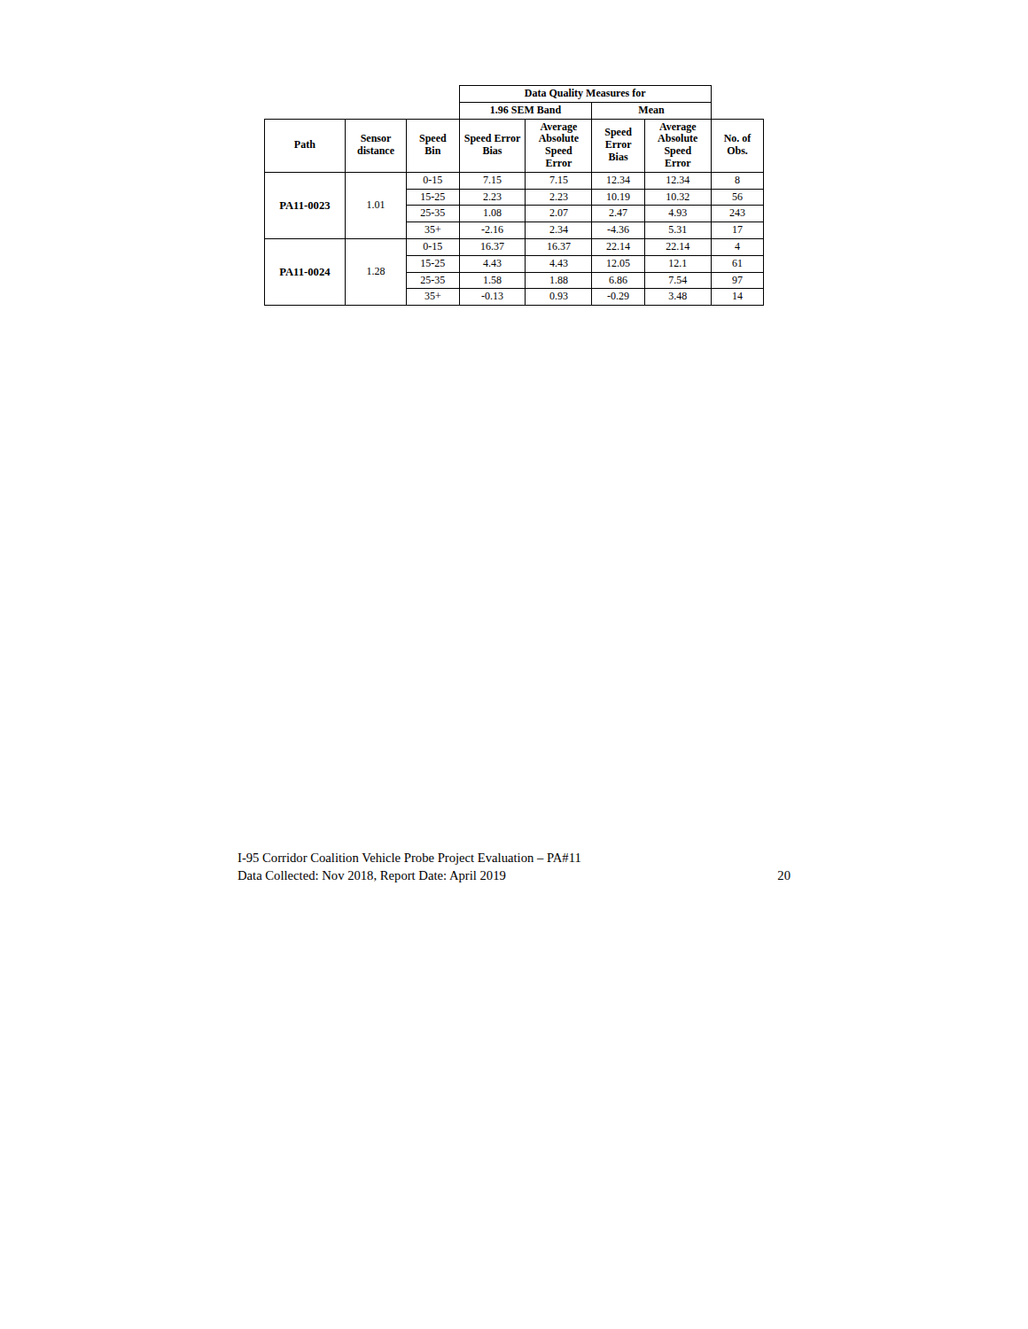| | Data Quality Measures for | |
| --- | --- | --- |
| | 1.96 SEM Band | Mean | |
| Path | Sensor distance | Speed Bin | Speed Error Bias | Average Absolute Speed Error | Speed Error Bias | Average Absolute Speed Error | No. of Obs. |
| PA11-0023 | 1.01 | 0-15 | 7.15 | 7.15 | 12.34 | 12.34 | 8 |
| 15-25 | 2.23 | 2.23 | 10.19 | 10.32 | 56 |
| 25-35 | 1.08 | 2.07 | 2.47 | 4.93 | 243 |
| 35+ | -2.16 | 2.34 | -4.36 | 5.31 | 17 |
| PA11-0024 | 1.28 | 0-15 | 16.37 | 16.37 | 22.14 | 22.14 | 4 |
| 15-25 | 4.43 | 4.43 | 12.05 | 12.1 | 61 |
| 25-35 | 1.58 | 1.88 | 6.86 | 7.54 | 97 |
| 35+ | -0.13 | 0.93 | -0.29 | 3.48 | 14 |
I-95 Corridor Coalition Vehicle Probe Project Evaluation – PA#11
Data Collected: Nov 2018, Report Date: April 2019 20